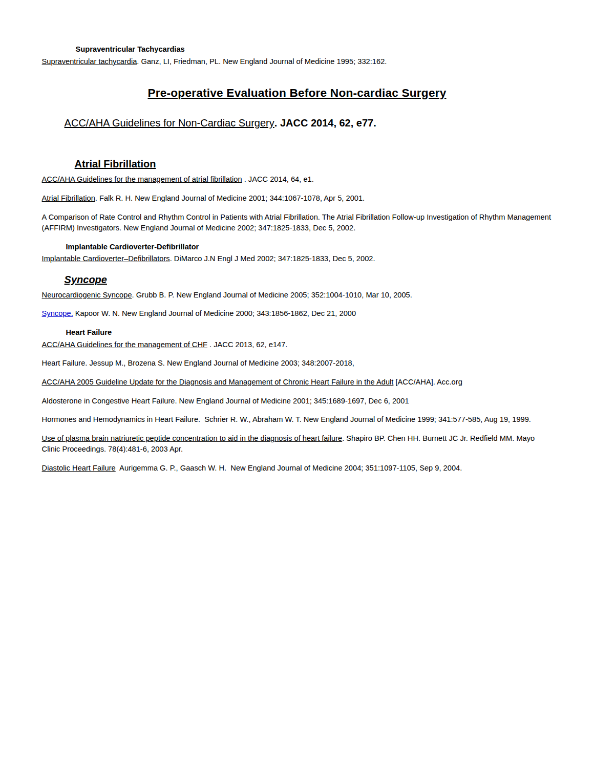Supraventricular Tachycardias
Supraventricular tachycardia. Ganz, LI, Friedman, PL. New England Journal of Medicine 1995; 332:162.
Pre-operative Evaluation Before Non-cardiac Surgery
ACC/AHA Guidelines for Non-Cardiac Surgery. JACC 2014, 62, e77.
Atrial Fibrillation
ACC/AHA Guidelines for the management of atrial fibrillation . JACC 2014, 64, e1.
Atrial Fibrillation. Falk R. H. New England Journal of Medicine 2001; 344:1067-1078, Apr 5, 2001.
A Comparison of Rate Control and Rhythm Control in Patients with Atrial Fibrillation. The Atrial Fibrillation Follow-up Investigation of Rhythm Management (AFFIRM) Investigators. New England Journal of Medicine 2002; 347:1825-1833, Dec 5, 2002.
Implantable Cardioverter-Defibrillator
Implantable Cardioverter–Defibrillators. DiMarco J.N Engl J Med 2002; 347:1825-1833, Dec 5, 2002.
Syncope
Neurocardiogenic Syncope. Grubb B. P. New England Journal of Medicine 2005; 352:1004-1010, Mar 10, 2005.
Syncope. Kapoor W. N. New England Journal of Medicine 2000; 343:1856-1862, Dec 21, 2000
Heart Failure
ACC/AHA Guidelines for the management of CHF . JACC 2013, 62, e147.
Heart Failure. Jessup M., Brozena S. New England Journal of Medicine 2003; 348:2007-2018,
ACC/AHA 2005 Guideline Update for the Diagnosis and Management of Chronic Heart Failure in the Adult [ACC/AHA]. Acc.org
Aldosterone in Congestive Heart Failure. New England Journal of Medicine 2001; 345:1689-1697, Dec 6, 2001
Hormones and Hemodynamics in Heart Failure. Schrier R. W., Abraham W. T. New England Journal of Medicine 1999; 341:577-585, Aug 19, 1999.
Use of plasma brain natriuretic peptide concentration to aid in the diagnosis of heart failure. Shapiro BP. Chen HH. Burnett JC Jr. Redfield MM. Mayo Clinic Proceedings. 78(4):481-6, 2003 Apr.
Diastolic Heart Failure Aurigemma G. P., Gaasch W. H. New England Journal of Medicine 2004; 351:1097-1105, Sep 9, 2004.